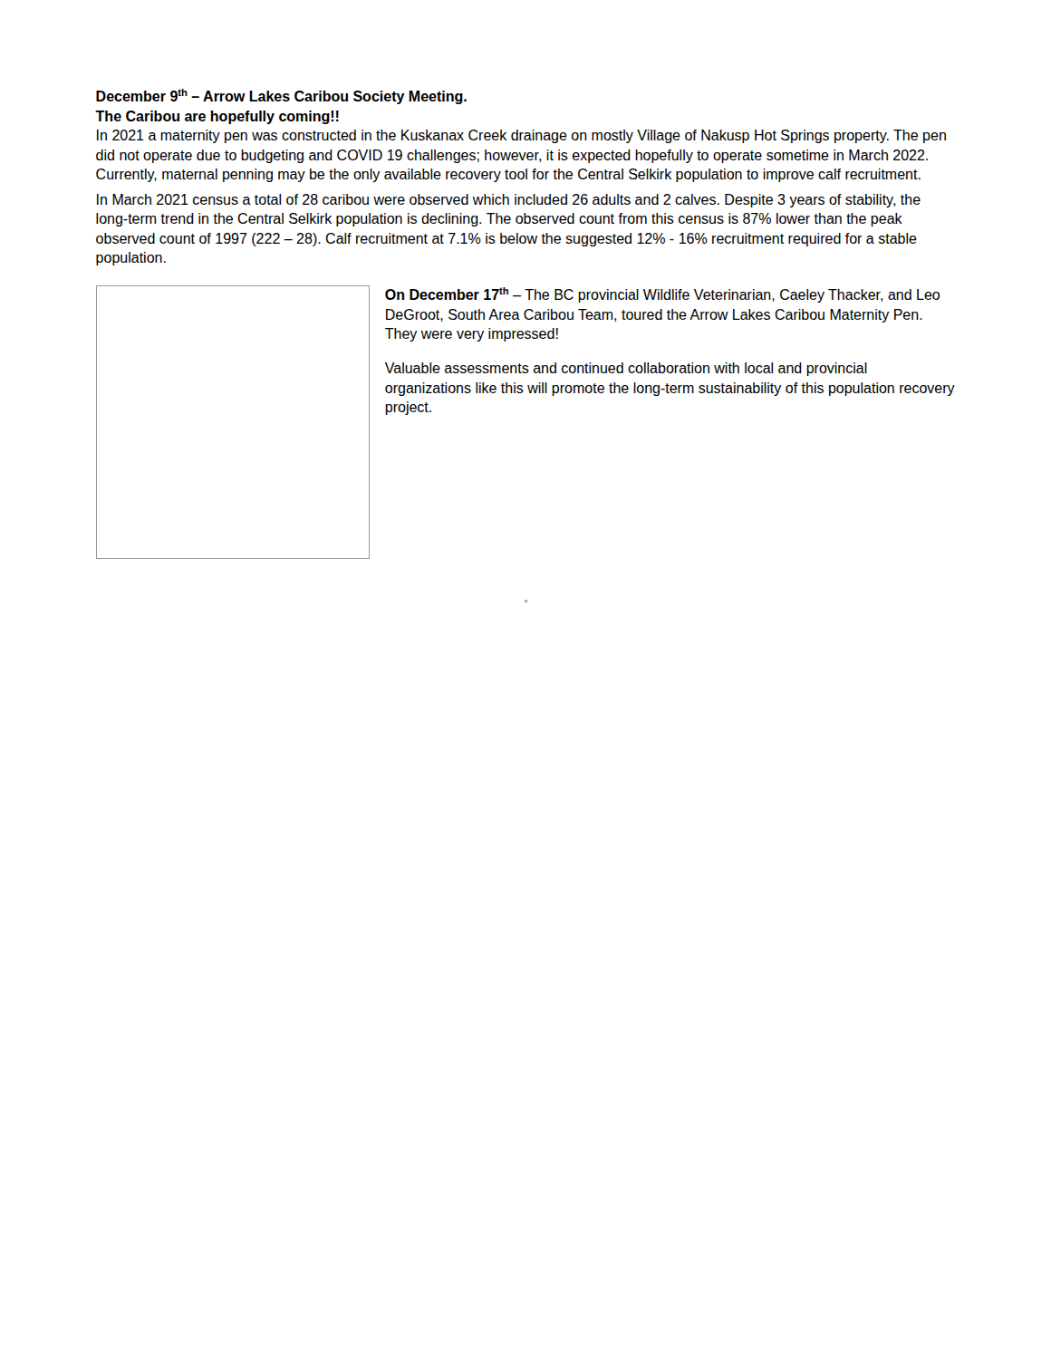December 9th – Arrow Lakes Caribou Society Meeting.
The Caribou are hopefully coming!!
In 2021 a maternity pen was constructed in the Kuskanax Creek drainage on mostly Village of Nakusp Hot Springs property. The pen did not operate due to budgeting and COVID 19 challenges; however, it is expected hopefully to operate sometime in March 2022. Currently, maternal penning may be the only available recovery tool for the Central Selkirk population to improve calf recruitment.
In March 2021 census a total of 28 caribou were observed which included 26 adults and 2 calves. Despite 3 years of stability, the long-term trend in the Central Selkirk population is declining. The observed count from this census is 87% lower than the peak observed count of 1997 (222 – 28). Calf recruitment at 7.1% is below the suggested 12% - 16% recruitment required for a stable population.
On December 17th – The BC provincial Wildlife Veterinarian, Caeley Thacker, and Leo DeGroot, South Area Caribou Team, toured the Arrow Lakes Caribou Maternity Pen. They were very impressed!
Valuable assessments and continued collaboration with local and provincial organizations like this will promote the long-term sustainability of this population recovery project.